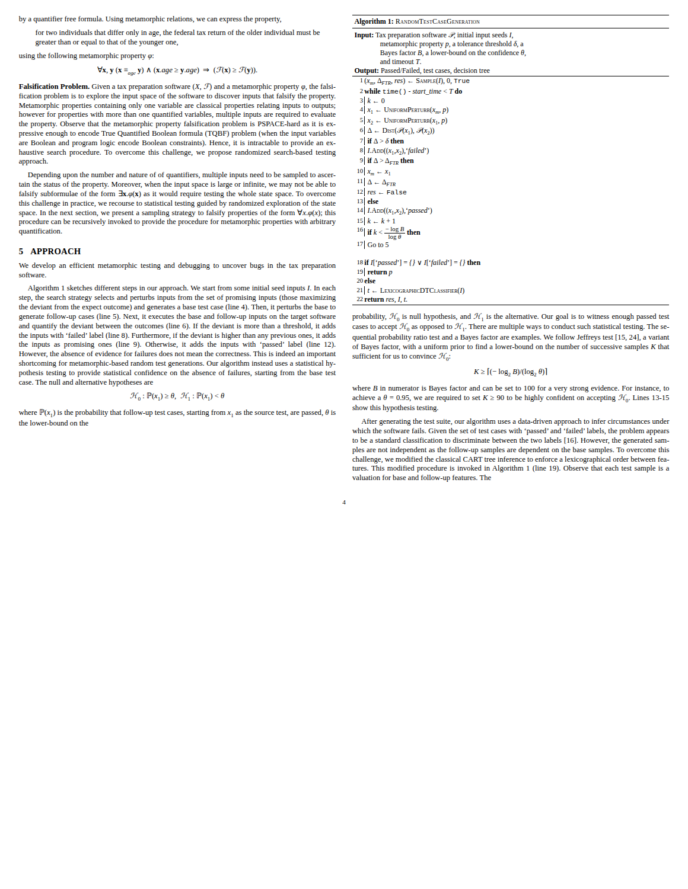by a quantifier free formula. Using metamorphic relations, we can express the property,
for two individuals that differ only in age, the federal tax return of the older individual must be greater than or equal to that of the younger one,
using the following metamorphic property φ:
∀x, y (x ≡age y) ∧ (x.age ≥ y.age) ⇒ (ℱ(x) ≥ ℱ(y)).
Falsification Problem. Given a tax preparation software (X, ℱ) and a metamorphic property φ, the falsification problem is to explore the input space of the software to discover inputs that falsify the property. Metamorphic properties containing only one variable are classical properties relating inputs to outputs; however for properties with more than one quantified variables, multiple inputs are required to evaluate the property. Observe that the metamorphic property falsification problem is PSPACE-hard as it is expressive enough to encode True Quantified Boolean formula (TQBF) problem (when the input variables are Boolean and program logic encode Boolean constraints). Hence, it is intractable to provide an exhaustive search procedure. To overcome this challenge, we propose randomized search-based testing approach.
Depending upon the number and nature of of quantifiers, multiple inputs need to be sampled to ascertain the status of the property. Moreover, when the input space is large or infinite, we may not be able to falsify subformulae of the form ∃x.φ(x) as it would require testing the whole state space. To overcome this challenge in practice, we recourse to statistical testing guided by randomized exploration of the state space. In the next section, we present a sampling strategy to falsify properties of the form ∀x.φ(x); this procedure can be recursively invoked to provide the procedure for metamorphic properties with arbitrary quantification.
5 APPROACH
We develop an efficient metamorphic testing and debugging to uncover bugs in the tax preparation software.
Algorithm 1 sketches different steps in our approach. We start from some initial seed inputs I. In each step, the search strategy selects and perturbs inputs from the set of promising inputs (those maximizing the deviant from the expect outcome) and generates a base test case (line 4). Then, it perturbs the base to generate follow-up cases (line 5). Next, it executes the base and follow-up inputs on the target software and quantify the deviant between the outcomes (line 6). If the deviant is more than a threshold, it adds the inputs with ‘failed’ label (line 8). Furthermore, if the deviant is higher than any previous ones, it adds the inputs as promising ones (line 9). Otherwise, it adds the inputs with ‘passed’ label (line 12). However, the absence of evidence for failures does not mean the correctness. This is indeed an important shortcoming for metamorphic-based random test generations. Our algorithm instead uses a statistical hypothesis testing to provide statistical confidence on the absence of failures, starting from the base test case. The null and alternative hypotheses are
ℋ0 : ℙ(x1) ≥ θ, ℋ1 : ℙ(x1) < θ
where ℙ(x1) is the probability that follow-up test cases, starting from x1 as the source test, are passed, θ is the lower-bound on the
Algorithm 1: RandomTestCaseGeneration
Input: Tax preparation software 𝒫, initial input seeds I, metamorphic property p, a tolerance threshold δ, a Bayes factor B, a lower-bound on the confidence θ, and timeout T. Output: Passed/Failed, test cases, decision tree
| 1 | ( x m , Δ FTR , res ) ← Sample ( I ), 0, True |
| 2 | while time() - start_time < T do |
| 3 | k ← 0 |
| 4 | x 1 ← UniformPerturb ( x m , p ) |
| 5 | x 2 ← UniformPerturb ( x 1 , p ) |
| 6 | Δ ← Dist ( 𝒫 ( x 1 ), 𝒫 ( x 2 )) |
| 7 | if Δ > δ then |
| 8 | I . Add (( x 1 , x 2 ),‘ failed ’) |
| 9 | if Δ > Δ FTR then |
| 10 | x m ← x 1 |
| 11 | Δ ← Δ FTR |
| 12 | res ← False |
| 13 | else |
| 14 | I . Add (( x 1 , x 2 ),‘ passed ’) |
| 15 | k ← k + 1 |
| 16 | if k < − log B log θ then |
| 17 | Go to 5 |
| 18 | if I [‘ passed ’] = {} ∨ I [‘ failed ’] = {} then |
| 19 | return p |
| 20 | else |
| 21 | t ← LexicographicDTClassifier ( I ) |
| 22 | return res , I , t . |
probability, ℋ0 is null hypothesis, and ℋ1 is the alternative. Our goal is to witness enough passed test cases to accept ℋ0 as opposed to ℋ1. There are multiple ways to conduct such statistical testing. The sequential probability ratio test and a Bayes factor are examples. We follow Jeffreys test [15, 24], a variant of Bayes factor, with a uniform prior to find a lower-bound on the number of successive samples K that sufficient for us to convince ℋ0:
K ≥ ⌈(− log2 B)/(log2 θ)⌉
where B in numerator is Bayes factor and can be set to 100 for a very strong evidence. For instance, to achieve a θ = 0.95, we are required to set K ≥ 90 to be highly confident on accepting ℋ0. Lines 13-15 show this hypothesis testing.
After generating the test suite, our algorithm uses a data-driven approach to infer circumstances under which the software fails. Given the set of test cases with ‘passed’ and ‘failed’ labels, the problem appears to be a standard classification to discriminate between the two labels [16]. However, the generated samples are not independent as the follow-up samples are dependent on the base samples. To overcome this challenge, we modified the classical CART tree inference to enforce a lexicographical order between features. This modified procedure is invoked in Algorithm 1 (line 19). Observe that each test sample is a valuation for base and follow-up features. The
4